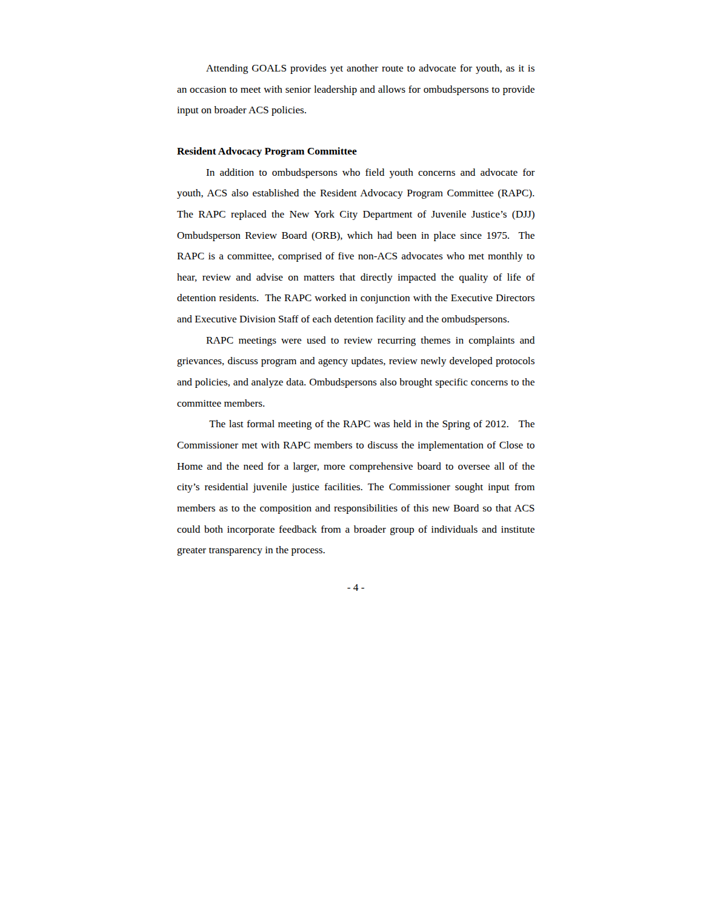Attending GOALS provides yet another route to advocate for youth, as it is an occasion to meet with senior leadership and allows for ombudspersons to provide input on broader ACS policies.
Resident Advocacy Program Committee
In addition to ombudspersons who field youth concerns and advocate for youth, ACS also established the Resident Advocacy Program Committee (RAPC). The RAPC replaced the New York City Department of Juvenile Justice’s (DJJ) Ombudsperson Review Board (ORB), which had been in place since 1975. The RAPC is a committee, comprised of five non-ACS advocates who met monthly to hear, review and advise on matters that directly impacted the quality of life of detention residents. The RAPC worked in conjunction with the Executive Directors and Executive Division Staff of each detention facility and the ombudspersons.
RAPC meetings were used to review recurring themes in complaints and grievances, discuss program and agency updates, review newly developed protocols and policies, and analyze data. Ombudspersons also brought specific concerns to the committee members.
The last formal meeting of the RAPC was held in the Spring of 2012. The Commissioner met with RAPC members to discuss the implementation of Close to Home and the need for a larger, more comprehensive board to oversee all of the city’s residential juvenile justice facilities. The Commissioner sought input from members as to the composition and responsibilities of this new Board so that ACS could both incorporate feedback from a broader group of individuals and institute greater transparency in the process.
- 4 -